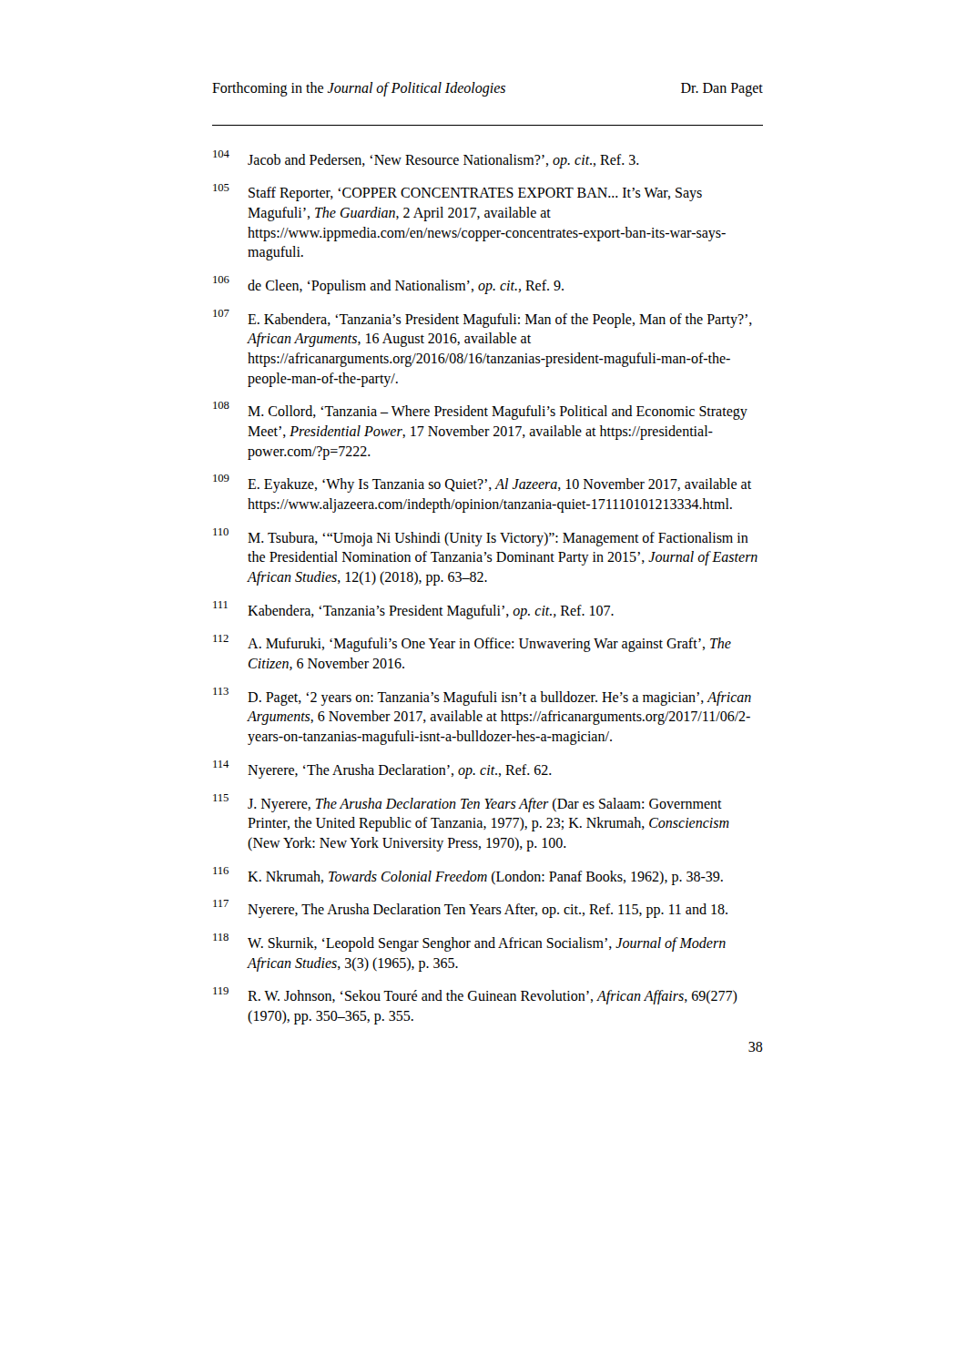Forthcoming in the Journal of Political Ideologies
Dr. Dan Paget
104
Jacob and Pedersen, ‘New Resource Nationalism?’, op. cit., Ref. 3.
105
Staff Reporter, ‘COPPER CONCENTRATES EXPORT BAN... It’s War, Says Magufuli’, The Guardian, 2 April 2017, available at https://www.ippmedia.com/en/news/copper-concentrates-export-ban-its-war-says-magufuli.
106
de Cleen, ‘Populism and Nationalism’, op. cit., Ref. 9.
107
E. Kabendera, ‘Tanzania’s President Magufuli: Man of the People, Man of the Party?’, African Arguments, 16 August 2016, available at https://africanarguments.org/2016/08/16/tanzanias-president-magufuli-man-of-the-people-man-of-the-party/.
108
M. Collord, ‘Tanzania – Where President Magufuli’s Political and Economic Strategy Meet’, Presidential Power, 17 November 2017, available at https://presidential-power.com/?p=7222.
109
E. Eyakuze, ‘Why Is Tanzania so Quiet?’, Al Jazeera, 10 November 2017, available at https://www.aljazeera.com/indepth/opinion/tanzania-quiet-171110101213334.html.
110
M. Tsubura, ‘“Umoja Ni Ushindi (Unity Is Victory)”: Management of Factionalism in the Presidential Nomination of Tanzania’s Dominant Party in 2015’, Journal of Eastern African Studies, 12(1) (2018), pp. 63–82.
111
Kabendera, ‘Tanzania’s President Magufuli’, op. cit., Ref. 107.
112
A. Mufuruki, ‘Magufuli’s One Year in Office: Unwavering War against Graft’, The Citizen, 6 November 2016.
113
D. Paget, ‘2 years on: Tanzania’s Magufuli isn’t a bulldozer. He’s a magician’, African Arguments, 6 November 2017, available at https://africanarguments.org/2017/11/06/2-years-on-tanzanias-magufuli-isnt-a-bulldozer-hes-a-magician/.
114
Nyerere, ‘The Arusha Declaration’, op. cit., Ref. 62.
115
J. Nyerere, The Arusha Declaration Ten Years After (Dar es Salaam: Government Printer, the United Republic of Tanzania, 1977), p. 23; K. Nkrumah, Consciencism (New York: New York University Press, 1970), p. 100.
116
K. Nkrumah, Towards Colonial Freedom (London: Panaf Books, 1962), p. 38-39.
117
Nyerere, The Arusha Declaration Ten Years After, op. cit., Ref. 115, pp. 11 and 18.
118
W. Skurnik, ‘Leopold Sengar Senghor and African Socialism’, Journal of Modern African Studies, 3(3) (1965), p. 365.
119
R. W. Johnson, ‘Sekou Touré and the Guinean Revolution’, African Affairs, 69(277) (1970), pp. 350–365, p. 355.
38